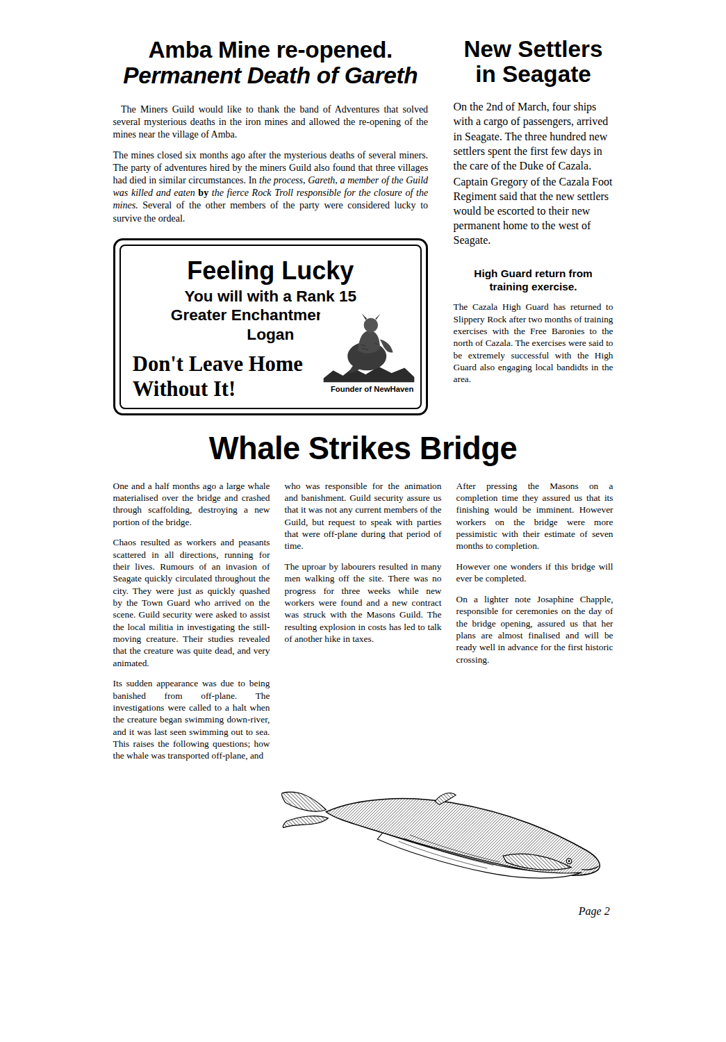Amba Mine re-opened. Permanent Death of Gareth
The Miners Guild would like to thank the band of Adventures that solved several mysterious deaths in the iron mines and allowed the re-opening of the mines near the village of Amba.
The mines closed six months ago after the mysterious deaths of several miners. The party of adventures hired by the miners Guild also found that three villages had died in similar circumstances. In the process, Gareth, a member of the Guild was killed and eaten by the fierce Rock Troll responsible for the closure of the mines. Several of the other members of the party were considered lucky to survive the ordeal.
Feeling Lucky
You will with a Rank 15
Greater Enchantment from
Logan
Don't Leave Home
Without It!
Founder of NewHaven
New Settlers
in Seagate
On the 2nd of March, four ships with a cargo of passengers, arrived in Seagate. The three hundred new settlers spent the first few days in the care of the Duke of Cazala.
Captain Gregory of the Cazala Foot Regiment said that the new settlers would be escorted to their new permanent home to the west of Seagate.
High Guard return from
training exercise.
The Cazala High Guard has returned to Slippery Rock after two months of training exercises with the Free Baronies to the north of Cazala. The exercises were said to be extremely successful with the High Guard also engaging local bandidts in the area.
Whale Strikes Bridge
One and a half months ago a large whale materialised over the bridge and crashed through scaffolding, destroying a new portion of the bridge.
Chaos resulted as workers and peasants scattered in all directions, running for their lives. Rumours of an invasion of Seagate quickly circulated throughout the city. They were just as quickly quashed by the Town Guard who arrived on the scene. Guild security were asked to assist the local militia in investigating the still-moving creature. Their studies revealed that the creature was quite dead, and very animated.
Its sudden appearance was due to being banished from off-plane. The investigations were called to a halt when the creature began swimming down-river, and it was last seen swimming out to sea. This raises the following questions; how the whale was transported off-plane, and
who was responsible for the animation and banishment. Guild security assure us that it was not any current members of the Guild, but request to speak with parties that were off-plane during that period of time.
The uproar by labourers resulted in many men walking off the site. There was no progress for three weeks while new workers were found and a new contract was struck with the Masons Guild. The resulting explosion in costs has led to talk of another hike in taxes.
After pressing the Masons on a completion time they assured us that its finishing would be imminent. However workers on the bridge were more pessimistic with their estimate of seven months to completion.
However one wonders if this bridge will ever be completed.
On a lighter note Josaphine Chapple, responsible for ceremonies on the day of the bridge opening, assured us that her plans are almost finalised and will be ready well in advance for the first historic crossing.
Page 2